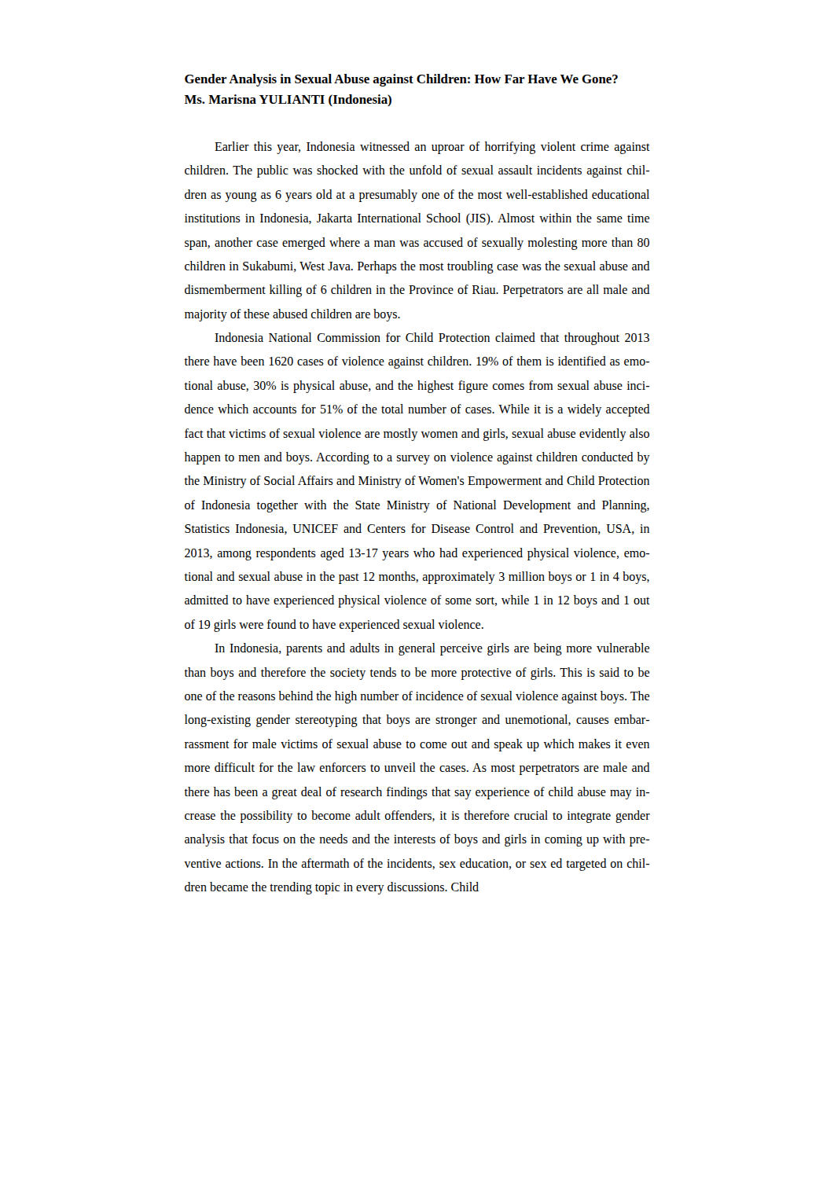Gender Analysis in Sexual Abuse against Children: How Far Have We Gone?Ms. Marisna YULIANTI (Indonesia)
Earlier this year, Indonesia witnessed an uproar of horrifying violent crime against children. The public was shocked with the unfold of sexual assault incidents against children as young as 6 years old at a presumably one of the most well-established educational institutions in Indonesia, Jakarta International School (JIS). Almost within the same time span, another case emerged where a man was accused of sexually molesting more than 80 children in Sukabumi, West Java. Perhaps the most troubling case was the sexual abuse and dismemberment killing of 6 children in the Province of Riau. Perpetrators are all male and majority of these abused children are boys.
Indonesia National Commission for Child Protection claimed that throughout 2013 there have been 1620 cases of violence against children. 19% of them is identified as emotional abuse, 30% is physical abuse, and the highest figure comes from sexual abuse incidence which accounts for 51% of the total number of cases. While it is a widely accepted fact that victims of sexual violence are mostly women and girls, sexual abuse evidently also happen to men and boys. According to a survey on violence against children conducted by the Ministry of Social Affairs and Ministry of Women's Empowerment and Child Protection of Indonesia together with the State Ministry of National Development and Planning, Statistics Indonesia, UNICEF and Centers for Disease Control and Prevention, USA, in 2013, among respondents aged 13-17 years who had experienced physical violence, emotional and sexual abuse in the past 12 months, approximately 3 million boys or 1 in 4 boys, admitted to have experienced physical violence of some sort, while 1 in 12 boys and 1 out of 19 girls were found to have experienced sexual violence.
In Indonesia, parents and adults in general perceive girls are being more vulnerable than boys and therefore the society tends to be more protective of girls. This is said to be one of the reasons behind the high number of incidence of sexual violence against boys. The long-existing gender stereotyping that boys are stronger and unemotional, causes embarrassment for male victims of sexual abuse to come out and speak up which makes it even more difficult for the law enforcers to unveil the cases. As most perpetrators are male and there has been a great deal of research findings that say experience of child abuse may increase the possibility to become adult offenders, it is therefore crucial to integrate gender analysis that focus on the needs and the interests of boys and girls in coming up with preventive actions. In the aftermath of the incidents, sex education, or sex ed targeted on children became the trending topic in every discussions. Child